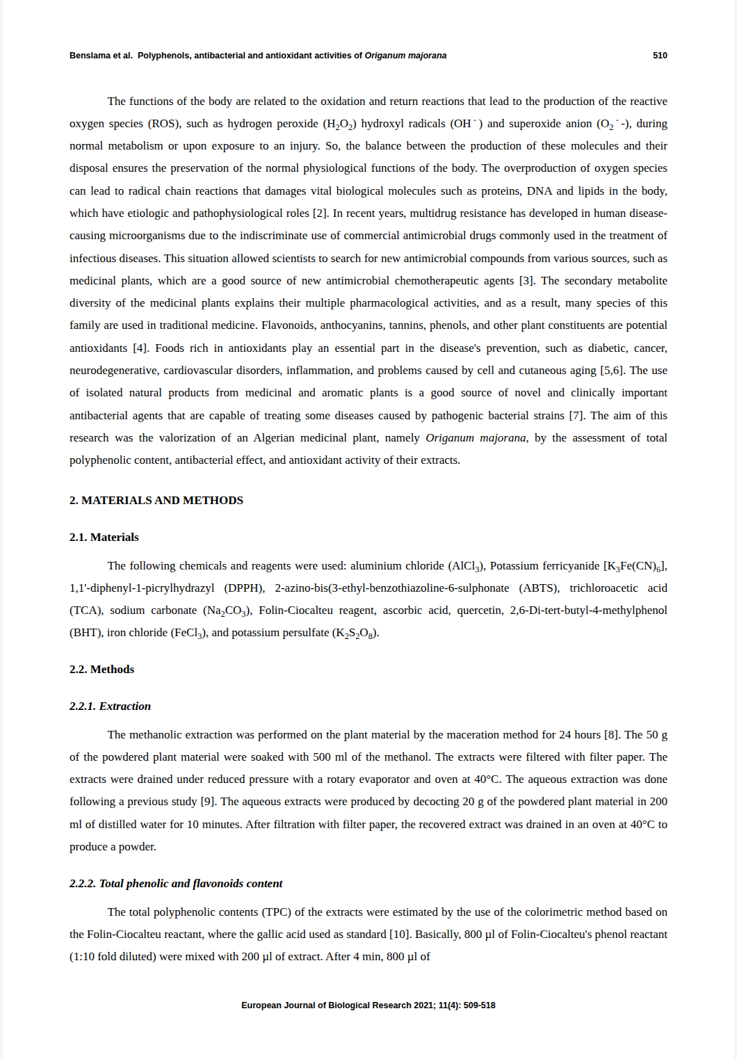Benslama et al. Polyphenols, antibacterial and antioxidant activities of Origanum majorana 510
The functions of the body are related to the oxidation and return reactions that lead to the production of the reactive oxygen species (ROS), such as hydrogen peroxide (H2O2) hydroxyl radicals (OH˙) and superoxide anion (O2˙-), during normal metabolism or upon exposure to an injury. So, the balance between the production of these molecules and their disposal ensures the preservation of the normal physiological functions of the body. The overproduction of oxygen species can lead to radical chain reactions that damages vital biological molecules such as proteins, DNA and lipids in the body, which have etiologic and pathophysiological roles [2]. In recent years, multidrug resistance has developed in human disease-causing microorganisms due to the indiscriminate use of commercial antimicrobial drugs commonly used in the treatment of infectious diseases. This situation allowed scientists to search for new antimicrobial compounds from various sources, such as medicinal plants, which are a good source of new antimicrobial chemotherapeutic agents [3]. The secondary metabolite diversity of the medicinal plants explains their multiple pharmacological activities, and as a result, many species of this family are used in traditional medicine. Flavonoids, anthocyanins, tannins, phenols, and other plant constituents are potential antioxidants [4]. Foods rich in antioxidants play an essential part in the disease's prevention, such as diabetic, cancer, neurodegenerative, cardiovascular disorders, inflammation, and problems caused by cell and cutaneous aging [5,6]. The use of isolated natural products from medicinal and aromatic plants is a good source of novel and clinically important antibacterial agents that are capable of treating some diseases caused by pathogenic bacterial strains [7]. The aim of this research was the valorization of an Algerian medicinal plant, namely Origanum majorana, by the assessment of total polyphenolic content, antibacterial effect, and antioxidant activity of their extracts.
2. MATERIALS AND METHODS
2.1. Materials
The following chemicals and reagents were used: aluminium chloride (AlCl3), Potassium ferricyanide [K3Fe(CN)6], 1,1'-diphenyl-1-picrylhydrazyl (DPPH), 2-azino-bis(3-ethyl-benzothiazoline-6-sulphonate (ABTS), trichloroacetic acid (TCA), sodium carbonate (Na2CO3), Folin-Ciocalteu reagent, ascorbic acid, quercetin, 2,6-Di-tert-butyl-4-methylphenol (BHT), iron chloride (FeCl3), and potassium persulfate (K2S2O8).
2.2. Methods
2.2.1. Extraction
The methanolic extraction was performed on the plant material by the maceration method for 24 hours [8]. The 50 g of the powdered plant material were soaked with 500 ml of the methanol. The extracts were filtered with filter paper. The extracts were drained under reduced pressure with a rotary evaporator and oven at 40°C. The aqueous extraction was done following a previous study [9]. The aqueous extracts were produced by decocting 20 g of the powdered plant material in 200 ml of distilled water for 10 minutes. After filtration with filter paper, the recovered extract was drained in an oven at 40°C to produce a powder.
2.2.2. Total phenolic and flavonoids content
The total polyphenolic contents (TPC) of the extracts were estimated by the use of the colorimetric method based on the Folin-Ciocalteu reactant, where the gallic acid used as standard [10]. Basically, 800 µl of Folin-Ciocalteu's phenol reactant (1:10 fold diluted) were mixed with 200 µl of extract. After 4 min, 800 µl of
European Journal of Biological Research 2021; 11(4): 509-518